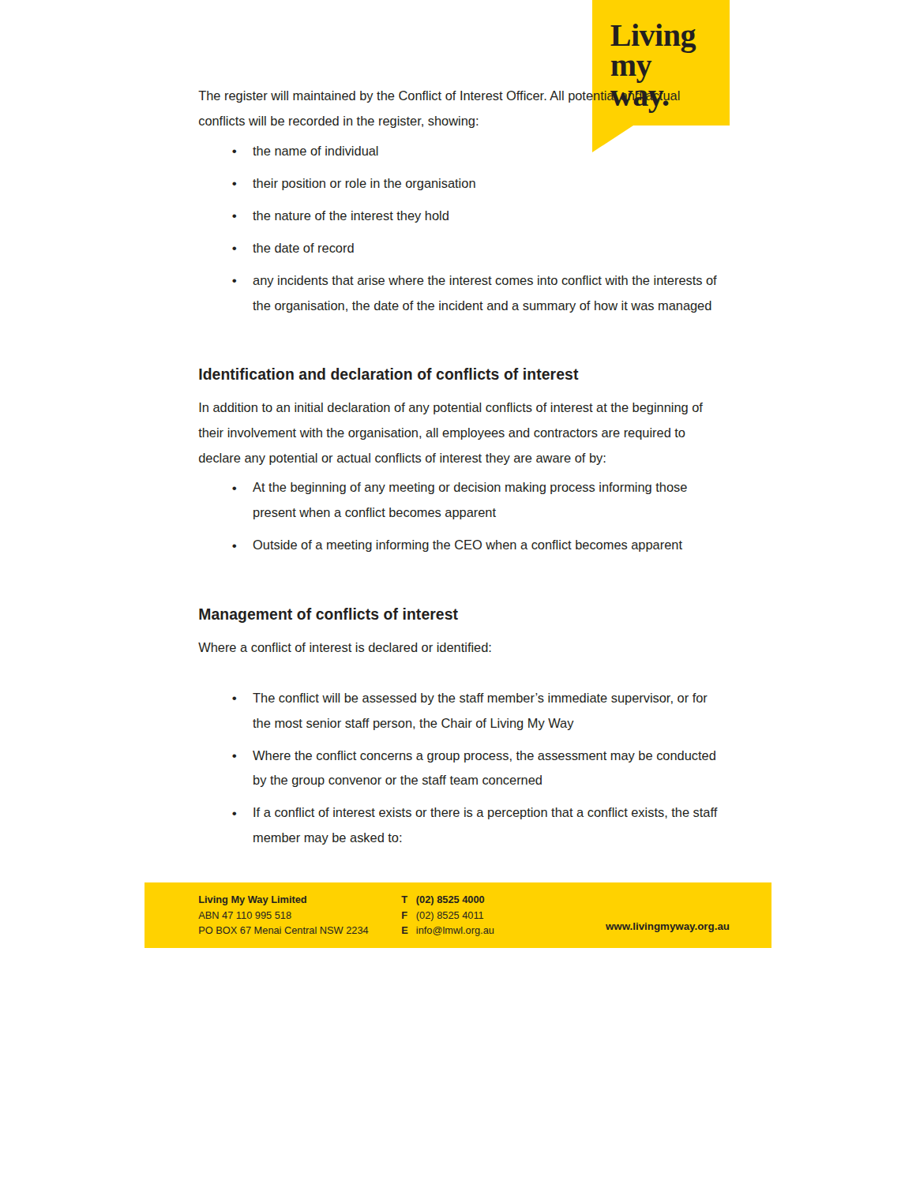Living my way.
The register will maintained by the Conflict of Interest Officer. All potential and actual conflicts will be recorded in the register, showing:
the name of individual
their position or role in the organisation
the nature of the interest they hold
the date of record
any incidents that arise where the interest comes into conflict with the interests of the organisation, the date of the incident and a summary of how it was managed
Identification and declaration of conflicts of interest
In addition to an initial declaration of any potential conflicts of interest at the beginning of their involvement with the organisation, all employees and contractors are required to declare any potential or actual conflicts of interest they are aware of by:
At the beginning of any meeting or decision making process informing those present when a conflict becomes apparent
Outside of a meeting informing the CEO when a conflict becomes apparent
Management of conflicts of interest
Where a conflict of interest is declared or identified:
The conflict will be assessed by the staff member’s immediate supervisor, or for the most senior staff person, the Chair of Living My Way
Where the conflict concerns a group process, the assessment may be conducted by the group convenor or the staff team concerned
If a conflict of interest exists or there is a perception that a conflict exists, the staff member may be asked to:
Living My Way Limited
ABN 47 110 995 518
PO BOX 67 Menai Central NSW 2234
T (02) 8525 4000
F (02) 8525 4011
E info@lmwl.org.au
www.livingmyway.org.au